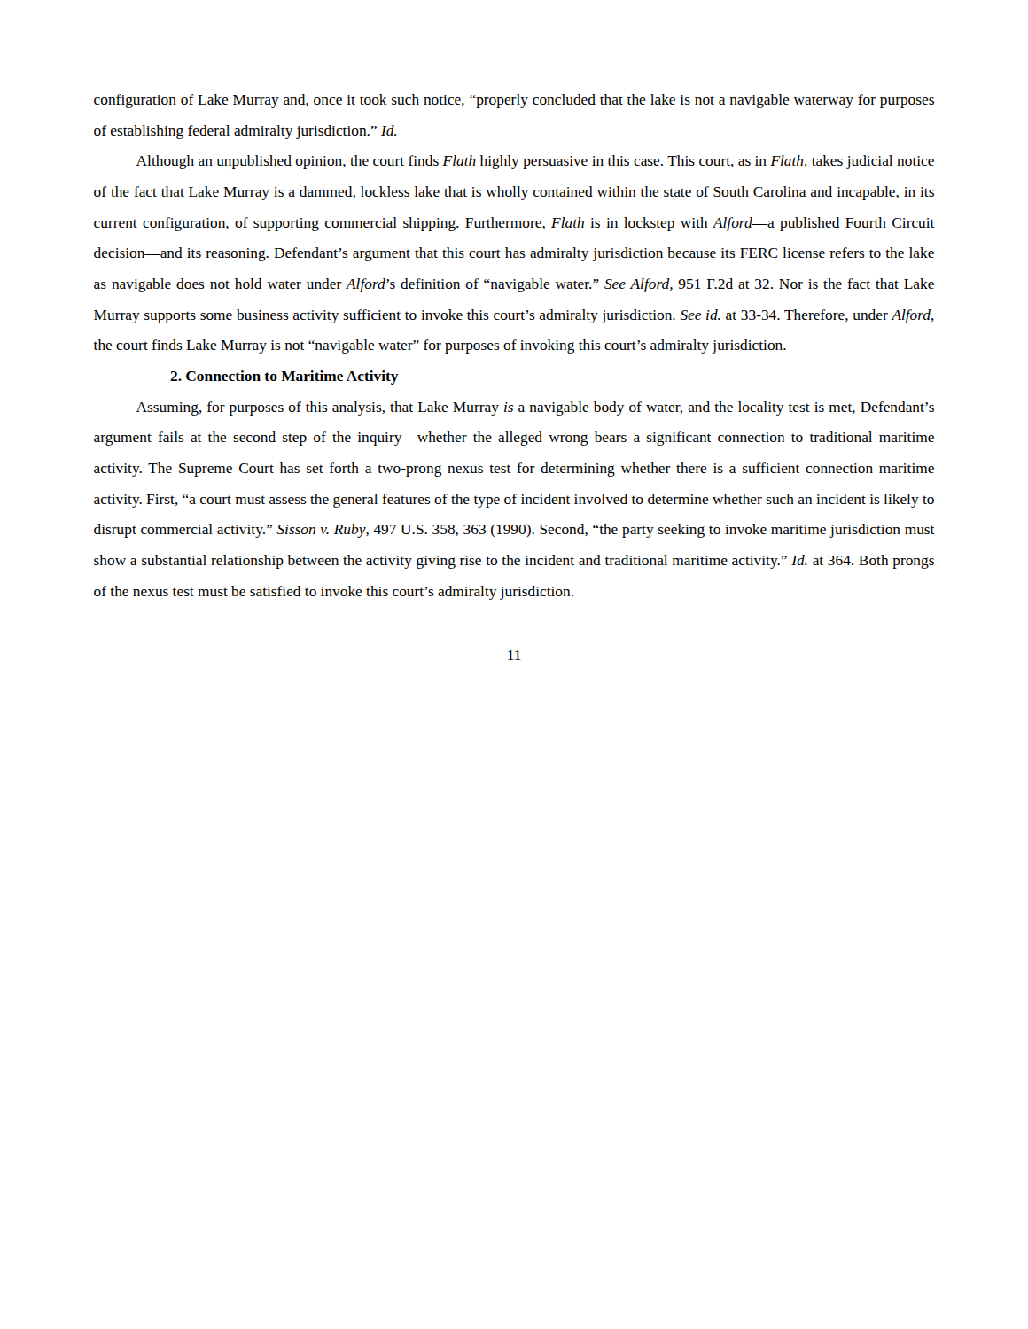configuration of Lake Murray and, once it took such notice, “properly concluded that the lake is not a navigable waterway for purposes of establishing federal admiralty jurisdiction.” Id.
Although an unpublished opinion, the court finds Flath highly persuasive in this case. This court, as in Flath, takes judicial notice of the fact that Lake Murray is a dammed, lockless lake that is wholly contained within the state of South Carolina and incapable, in its current configuration, of supporting commercial shipping. Furthermore, Flath is in lockstep with Alford—a published Fourth Circuit decision—and its reasoning. Defendant’s argument that this court has admiralty jurisdiction because its FERC license refers to the lake as navigable does not hold water under Alford’s definition of “navigable water.” See Alford, 951 F.2d at 32. Nor is the fact that Lake Murray supports some business activity sufficient to invoke this court’s admiralty jurisdiction. See id. at 33-34. Therefore, under Alford, the court finds Lake Murray is not “navigable water” for purposes of invoking this court’s admiralty jurisdiction.
2. Connection to Maritime Activity
Assuming, for purposes of this analysis, that Lake Murray is a navigable body of water, and the locality test is met, Defendant’s argument fails at the second step of the inquiry—whether the alleged wrong bears a significant connection to traditional maritime activity. The Supreme Court has set forth a two-prong nexus test for determining whether there is a sufficient connection maritime activity. First, “a court must assess the general features of the type of incident involved to determine whether such an incident is likely to disrupt commercial activity.” Sisson v. Ruby, 497 U.S. 358, 363 (1990). Second, “the party seeking to invoke maritime jurisdiction must show a substantial relationship between the activity giving rise to the incident and traditional maritime activity.” Id. at 364. Both prongs of the nexus test must be satisfied to invoke this court’s admiralty jurisdiction.
11